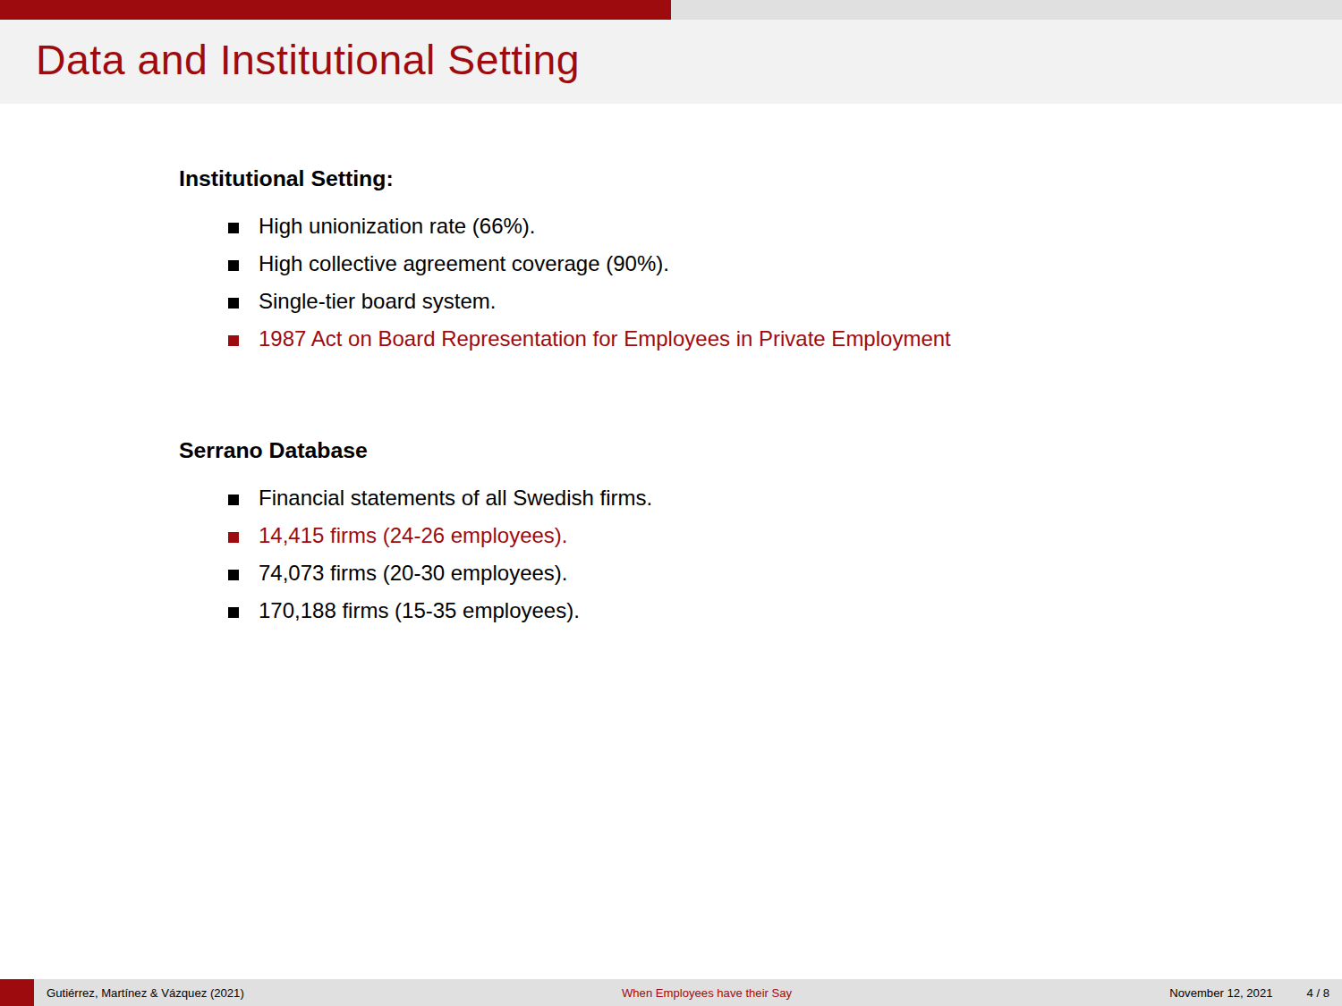Data and Institutional Setting
Institutional Setting:
High unionization rate (66%).
High collective agreement coverage (90%).
Single-tier board system.
1987 Act on Board Representation for Employees in Private Employment
Serrano Database
Financial statements of all Swedish firms.
14,415 firms (24-26 employees).
74,073 firms (20-30 employees).
170,188 firms (15-35 employees).
Gutiérrez, Martínez & Vázquez (2021)
When Employees have their Say
November 12, 2021 4 / 8